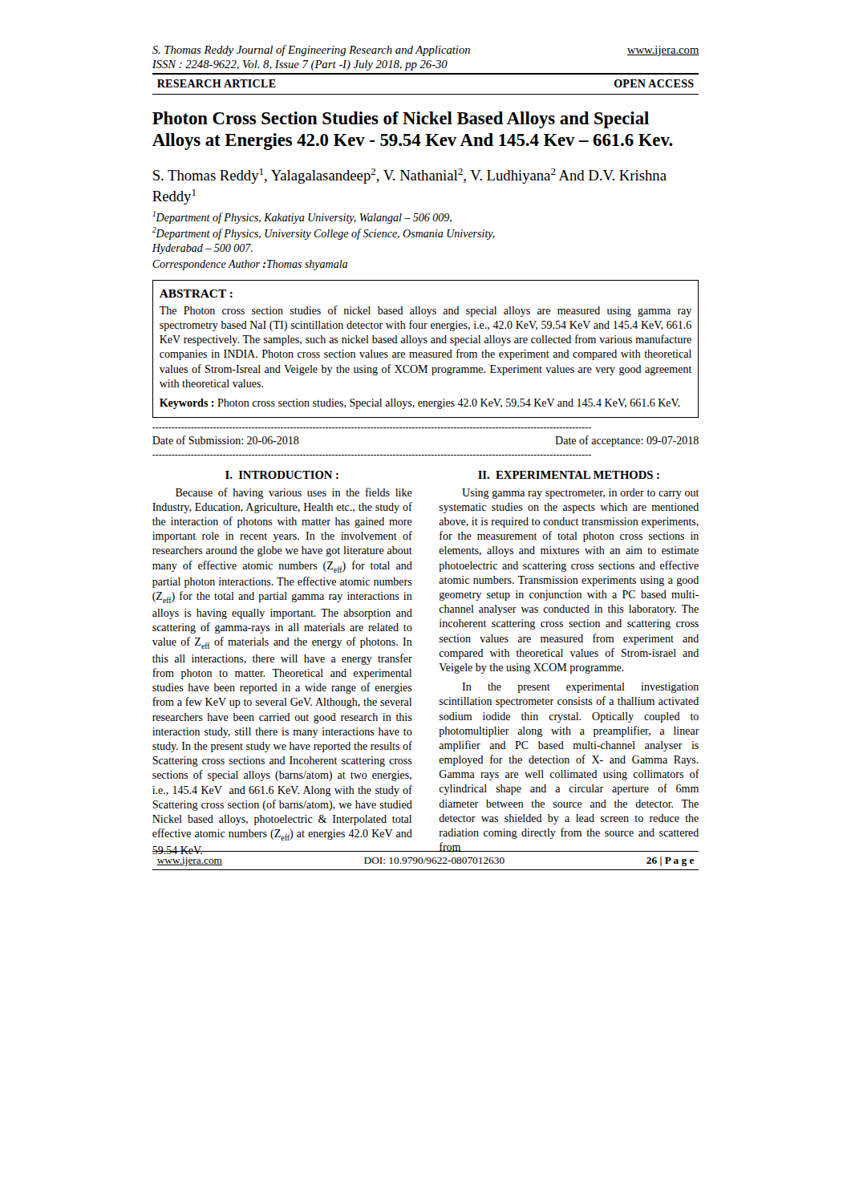S. Thomas Reddy Journal of Engineering Research and Application
ISSN : 2248-9622, Vol. 8, Issue 7 (Part -I) July 2018, pp 26-30
www.ijera.com
RESEARCH ARTICLE OPEN ACCESS
Photon Cross Section Studies of Nickel Based Alloys and Special Alloys at Energies 42.0 Kev - 59.54 Kev And 145.4 Kev – 661.6 Kev.
S. Thomas Reddy1, Yalagalasandeep2, V. Nathanial2, V. Ludhiyana2 And D.V. Krishna Reddy1
1Department of Physics, Kakatiya University, Walangal – 506 009,
2Department of Physics, University College of Science, Osmania University,
Hyderabad – 500 007.
Correspondence Author : Thomas shyamala
ABSTRACT :
The Photon cross section studies of nickel based alloys and special alloys are measured using gamma ray spectrometry based NaI (TI) scintillation detector with four energies, i.e., 42.0 KeV, 59.54 KeV and 145.4 KeV, 661.6 KeV respectively. The samples, such as nickel based alloys and special alloys are collected from various manufacture companies in INDIA. Photon cross section values are measured from the experiment and compared with theoretical values of Strom-Isreal and Veigele by the using of XCOM programme. Experiment values are very good agreement with theoretical values.
Keywords : Photon cross section studies, Special alloys, energies 42.0 KeV, 59.54 KeV and 145.4 KeV, 661.6 KeV.
-----------------------------------------------------------------------------------------------------------------------------------------
Date of Submission: 20-06-2018 Date of acceptance: 09-07-2018
-----------------------------------------------------------------------------------------------------------------------------------------
I. INTRODUCTION :
Because of having various uses in the fields like Industry, Education, Agriculture, Health etc., the study of the interaction of photons with matter has gained more important role in recent years. In the involvement of researchers around the globe we have got literature about many of effective atomic numbers (Zeff) for total and partial photon interactions. The effective atomic numbers (Zeff) for the total and partial gamma ray interactions in alloys is having equally important. The absorption and scattering of gamma-rays in all materials are related to value of Zeff of materials and the energy of photons. In this all interactions, there will have a energy transfer from photon to matter. Theoretical and experimental studies have been reported in a wide range of energies from a few KeV up to several GeV. Although, the several researchers have been carried out good research in this interaction study, still there is many interactions have to study. In the present study we have reported the results of Scattering cross sections and Incoherent scattering cross sections of special alloys (barns/atom) at two energies, i.e., 145.4 KeV and 661.6 KeV. Along with the study of Scattering cross section (of barns/atom), we have studied Nickel based alloys, photoelectric & Interpolated total effective atomic numbers (Zeff) at energies 42.0 KeV and 59.54 KeV.
II. EXPERIMENTAL METHODS :
Using gamma ray spectrometer, in order to carry out systematic studies on the aspects which are mentioned above, it is required to conduct transmission experiments, for the measurement of total photon cross sections in elements, alloys and mixtures with an aim to estimate photoelectric and scattering cross sections and effective atomic numbers. Transmission experiments using a good geometry setup in conjunction with a PC based multi-channel analyser was conducted in this laboratory. The incoherent scattering cross section and scattering cross section values are measured from experiment and compared with theoretical values of Strom-israel and Veigele by the using XCOM programme.
In the present experimental investigation scintillation spectrometer consists of a thallium activated sodium iodide thin crystal. Optically coupled to photomultiplier along with a preamplifier, a linear amplifier and PC based multi-channel analyser is employed for the detection of X- and Gamma Rays. Gamma rays are well collimated using collimators of cylindrical shape and a circular aperture of 6mm diameter between the source and the detector. The detector was shielded by a lead screen to reduce the radiation coming directly from the source and scattered from
www.ijera.com DOI: 10.9790/9622-0807012630 26 | P a g e